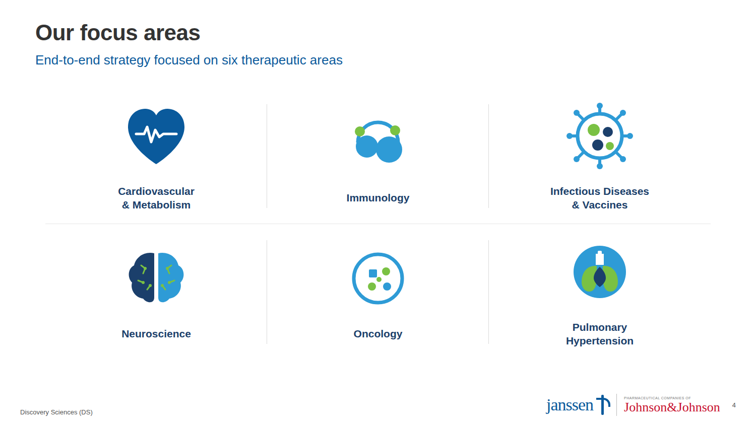Our focus areas
End-to-end strategy focused on six therapeutic areas
Cardiovascular
& Metabolism
Immunology
Infectious Diseases
& Vaccines
Neuroscience
Oncology
Pulmonary
Hypertension
Discovery Sciences (DS)
janssen
PHARMACEUTICAL COMPANIES OF Johnson&Johnson
4